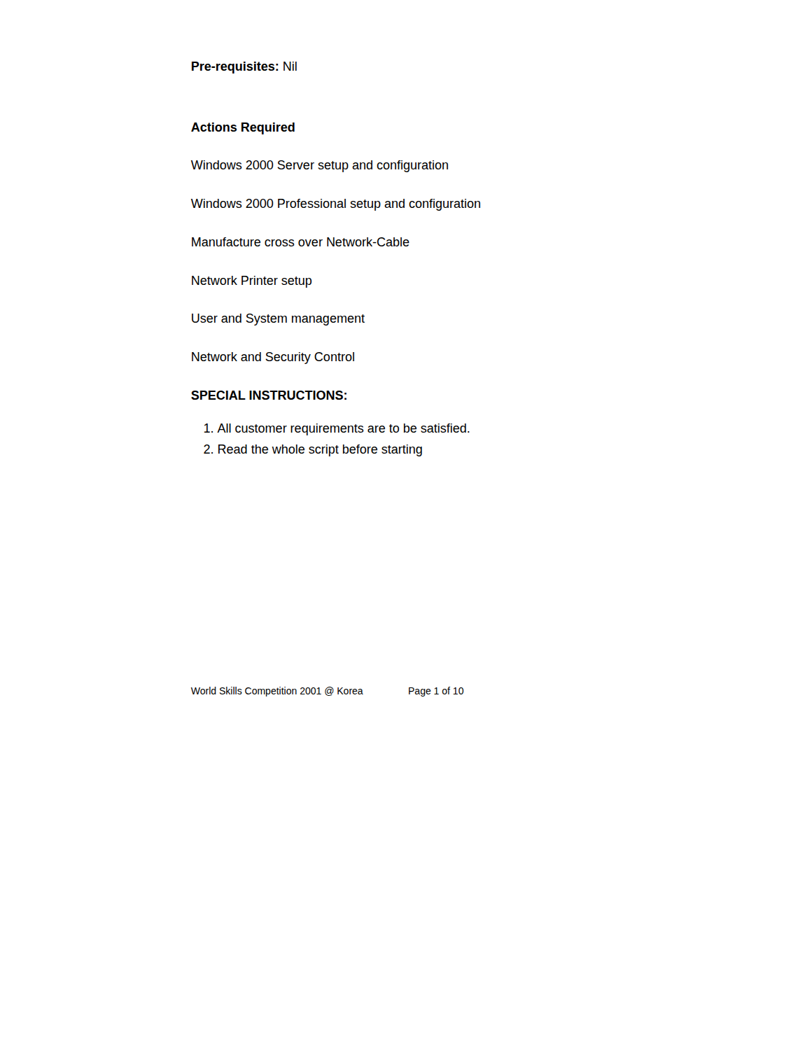Pre-requisites: Nil
Actions Required
Windows 2000 Server setup and configuration
Windows 2000 Professional setup and configuration
Manufacture cross over Network-Cable
Network Printer setup
User and System management
Network and Security Control
SPECIAL INSTRUCTIONS:
All customer requirements are to be satisfied.
Read the whole script before starting
World Skills Competition 2001 @ Korea Page 1 of 10